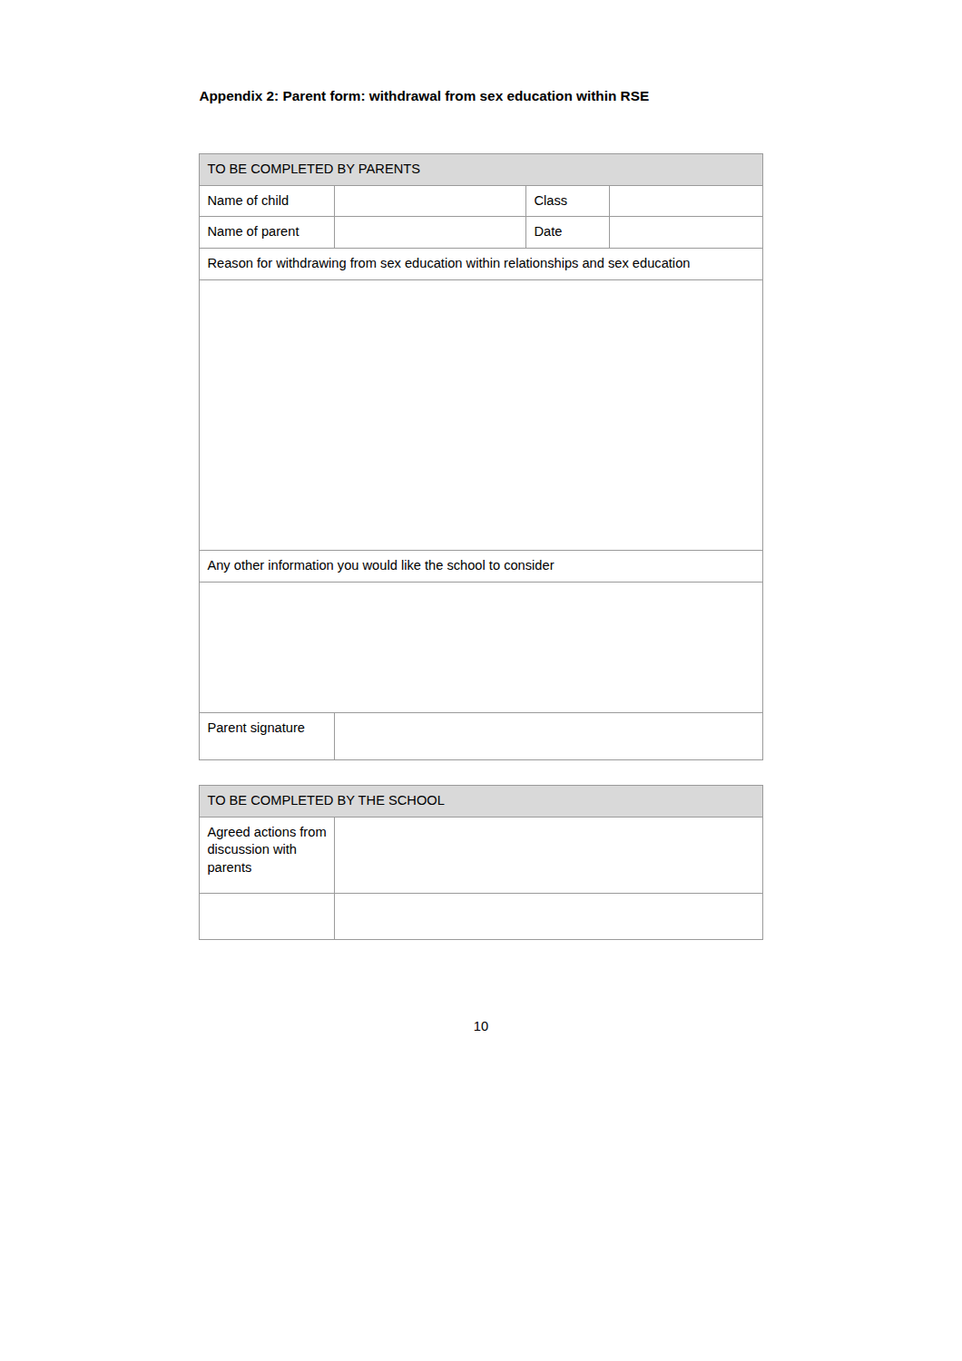Appendix 2: Parent form: withdrawal from sex education within RSE
| TO BE COMPLETED BY PARENTS |
| Name of child | | Class | |
| Name of parent | | Date | |
| Reason for withdrawing from sex education within relationships and sex education |
| Any other information you would like the school to consider |
| Parent signature | |
| TO BE COMPLETED BY THE SCHOOL |
| Agreed actions from discussion with parents | |
10